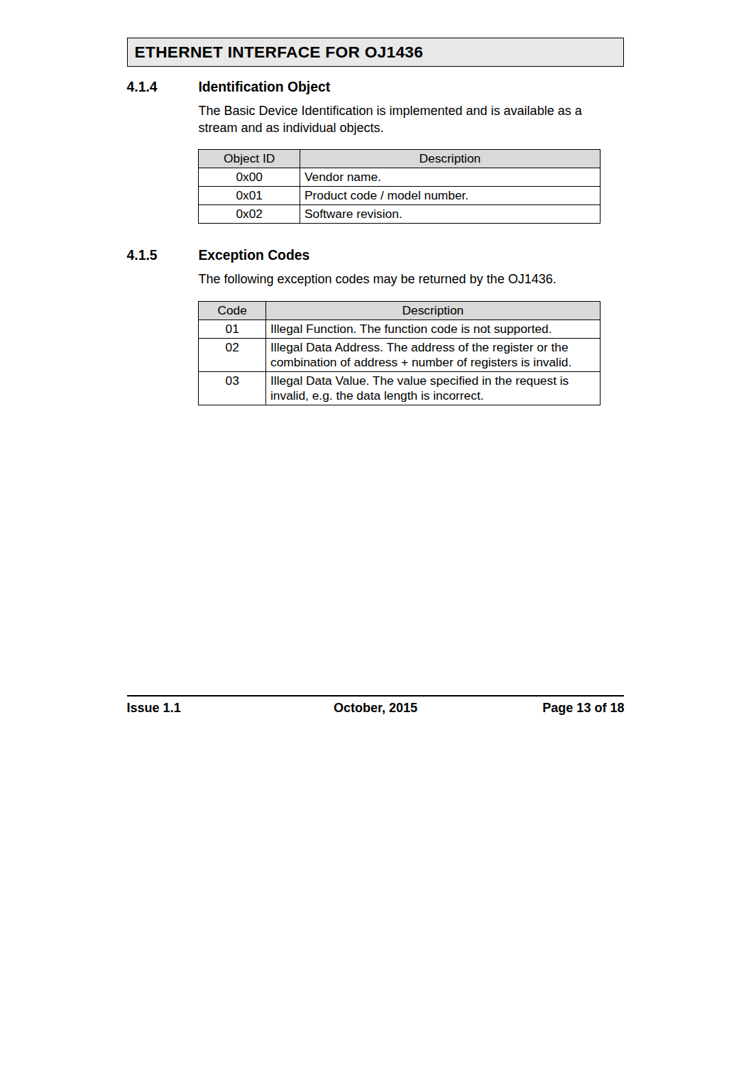ETHERNET INTERFACE FOR OJ1436
4.1.4 Identification Object
The Basic Device Identification is implemented and is available as a stream and as individual objects.
| Object ID | Description |
| --- | --- |
| 0x00 | Vendor name. |
| 0x01 | Product code / model number. |
| 0x02 | Software revision. |
4.1.5 Exception Codes
The following exception codes may be returned by the OJ1436.
| Code | Description |
| --- | --- |
| 01 | Illegal Function. The function code is not supported. |
| 02 | Illegal Data Address. The address of the register or the combination of address + number of registers is invalid. |
| 03 | Illegal Data Value. The value specified in the request is invalid, e.g. the data length is incorrect. |
Issue 1.1
October, 2015
Page 13 of 18